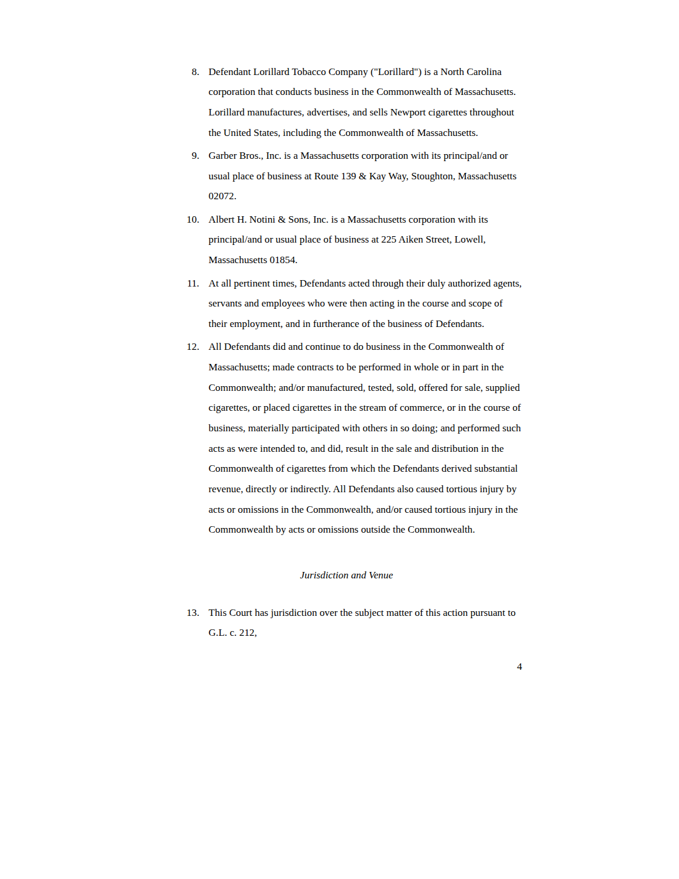Defendant Lorillard Tobacco Company ("Lorillard") is a North Carolina corporation that conducts business in the Commonwealth of Massachusetts. Lorillard manufactures, advertises, and sells Newport cigarettes throughout the United States, including the Commonwealth of Massachusetts.
Garber Bros., Inc. is a Massachusetts corporation with its principal/and or usual place of business at Route 139 & Kay Way, Stoughton, Massachusetts 02072.
Albert H. Notini & Sons, Inc. is a Massachusetts corporation with its principal/and or usual place of business at 225 Aiken Street, Lowell, Massachusetts 01854.
At all pertinent times, Defendants acted through their duly authorized agents, servants and employees who were then acting in the course and scope of their employment, and in furtherance of the business of Defendants.
All Defendants did and continue to do business in the Commonwealth of Massachusetts; made contracts to be performed in whole or in part in the Commonwealth; and/or manufactured, tested, sold, offered for sale, supplied cigarettes, or placed cigarettes in the stream of commerce, or in the course of business, materially participated with others in so doing; and performed such acts as were intended to, and did, result in the sale and distribution in the Commonwealth of cigarettes from which the Defendants derived substantial revenue, directly or indirectly. All Defendants also caused tortious injury by acts or omissions in the Commonwealth, and/or caused tortious injury in the Commonwealth by acts or omissions outside the Commonwealth.
Jurisdiction and Venue
This Court has jurisdiction over the subject matter of this action pursuant to G.L. c. 212,
4